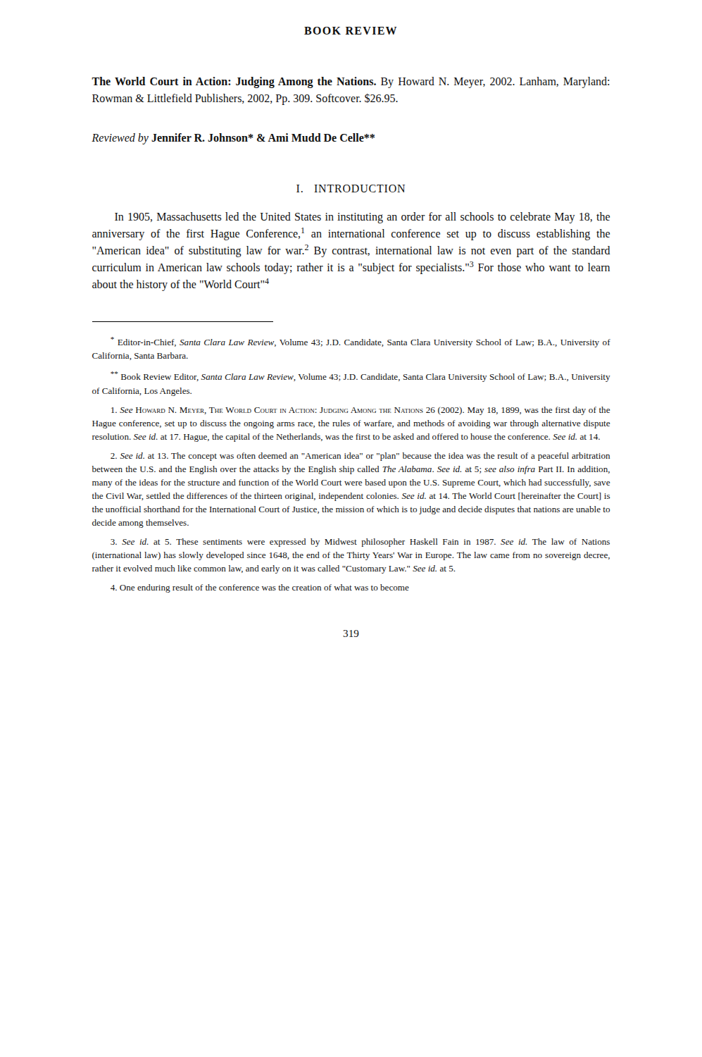BOOK REVIEW
The World Court in Action: Judging Among the Nations. By Howard N. Meyer, 2002. Lanham, Maryland: Rowman & Littlefield Publishers, 2002, Pp. 309. Softcover. $26.95.
Reviewed by Jennifer R. Johnson* & Ami Mudd De Celle**
I. INTRODUCTION
In 1905, Massachusetts led the United States in instituting an order for all schools to celebrate May 18, the anniversary of the first Hague Conference,1 an international conference set up to discuss establishing the "American idea" of substituting law for war.2 By contrast, international law is not even part of the standard curriculum in American law schools today; rather it is a "subject for specialists."3 For those who want to learn about the history of the "World Court"4
* Editor-in-Chief, Santa Clara Law Review, Volume 43; J.D. Candidate, Santa Clara University School of Law; B.A., University of California, Santa Barbara.
** Book Review Editor, Santa Clara Law Review, Volume 43; J.D. Candidate, Santa Clara University School of Law; B.A., University of California, Los Angeles.
1. See Howard N. Meyer, The World Court in Action: Judging Among the Nations 26 (2002). May 18, 1899, was the first day of the Hague conference, set up to discuss the ongoing arms race, the rules of warfare, and methods of avoiding war through alternative dispute resolution. See id. at 17. Hague, the capital of the Netherlands, was the first to be asked and offered to house the conference. See id. at 14.
2. See id. at 13. The concept was often deemed an "American idea" or "plan" because the idea was the result of a peaceful arbitration between the U.S. and the English over the attacks by the English ship called The Alabama. See id. at 5; see also infra Part II. In addition, many of the ideas for the structure and function of the World Court were based upon the U.S. Supreme Court, which had successfully, save the Civil War, settled the differences of the thirteen original, independent colonies. See id. at 14. The World Court [hereinafter the Court] is the unofficial shorthand for the International Court of Justice, the mission of which is to judge and decide disputes that nations are unable to decide among themselves.
3. See id. at 5. These sentiments were expressed by Midwest philosopher Haskell Fain in 1987. See id. The law of Nations (international law) has slowly developed since 1648, the end of the Thirty Years' War in Europe. The law came from no sovereign decree, rather it evolved much like common law, and early on it was called "Customary Law." See id. at 5.
4. One enduring result of the conference was the creation of what was to become
319